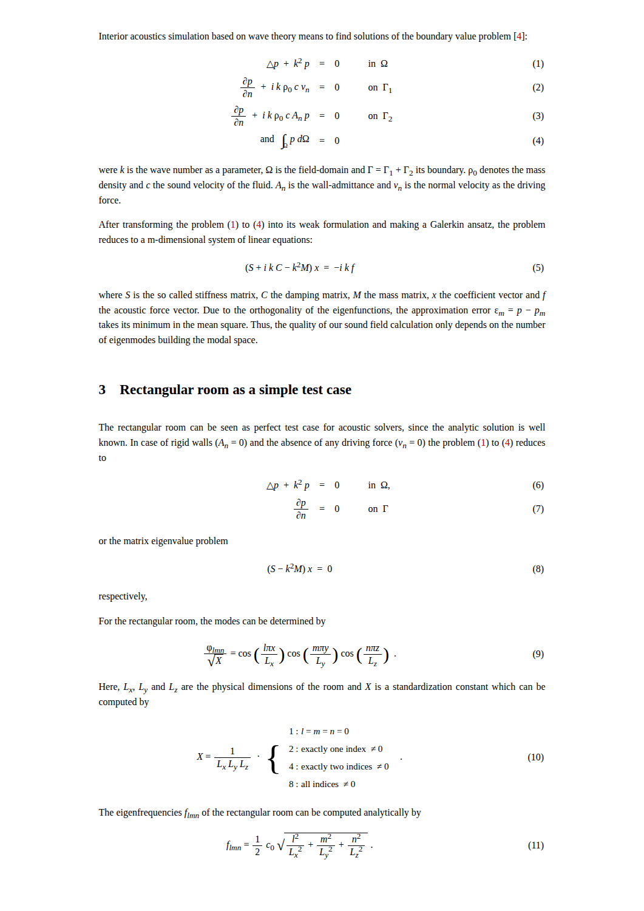Interior acoustics simulation based on wave theory means to find solutions of the boundary value problem [4]:
| △ p + k 2 p | = | 0 | in Ω | (1) |
| ∂ p ∂ n + i k ρ 0 c v n | = | 0 | on Γ 1 | (2) |
| ∂ p ∂ n + i k ρ 0 c A n p | = | 0 | on Γ 2 | (3) |
| and ∫ Ω p d Ω | = | 0 | | (4) |
were k is the wave number as a parameter, Ω is the field-domain and Γ = Γ1 + Γ2 its boundary. ρ0 denotes the mass density and c the sound velocity of the fluid. An is the wall-admittance and vn is the normal velocity as the driving force.
After transforming the problem (1) to (4) into its weak formulation and making a Galerkin ansatz, the problem reduces to a m-dimensional system of linear equations:
| ( S + i k C − k 2 M ) x = − i k f | (5) |
where S is the so called stiffness matrix, C the damping matrix, M the mass matrix, x the coefficient vector and f the acoustic force vector. Due to the orthogonality of the eigenfunctions, the approximation error εm = p − pm takes its minimum in the mean square. Thus, the quality of our sound field calculation only depends on the number of eigenmodes building the modal space.
3 Rectangular room as a simple test case
The rectangular room can be seen as perfect test case for acoustic solvers, since the analytic solution is well known. In case of rigid walls (An = 0) and the absence of any driving force (vn = 0) the problem (1) to (4) reduces to
| △ p + k 2 p | = | 0 | in Ω, | (6) |
| ∂ p ∂ n | = | 0 | on Γ | (7) |
or the matrix eigenvalue problem
| ( S − k 2 M ) x = 0 | (8) |
respectively,
For the rectangular room, the modes can be determined by
| φ lmn √ X = cos ( lπx L x ) cos ( mπy L y ) cos ( nπz L z ) . | (9) |
Here, Lx, Ly and Lz are the physical dimensions of the room and X is a standardization constant which can be computed by
| X = 1 L x L y L z · { / 1 : / l = m = n = 0 / / 2 : / exactly one index ≠ 0 / / 4 : / exactly two indices ≠ 0 / / 8 : / all indices ≠ 0 / . | (10) |
The eigenfrequencies flmn of the rectangular room can be computed analytically by
| f lmn = 1 2 c 0 √ l 2 L x 2 + m 2 L y 2 + n 2 L z 2 . | (11) |